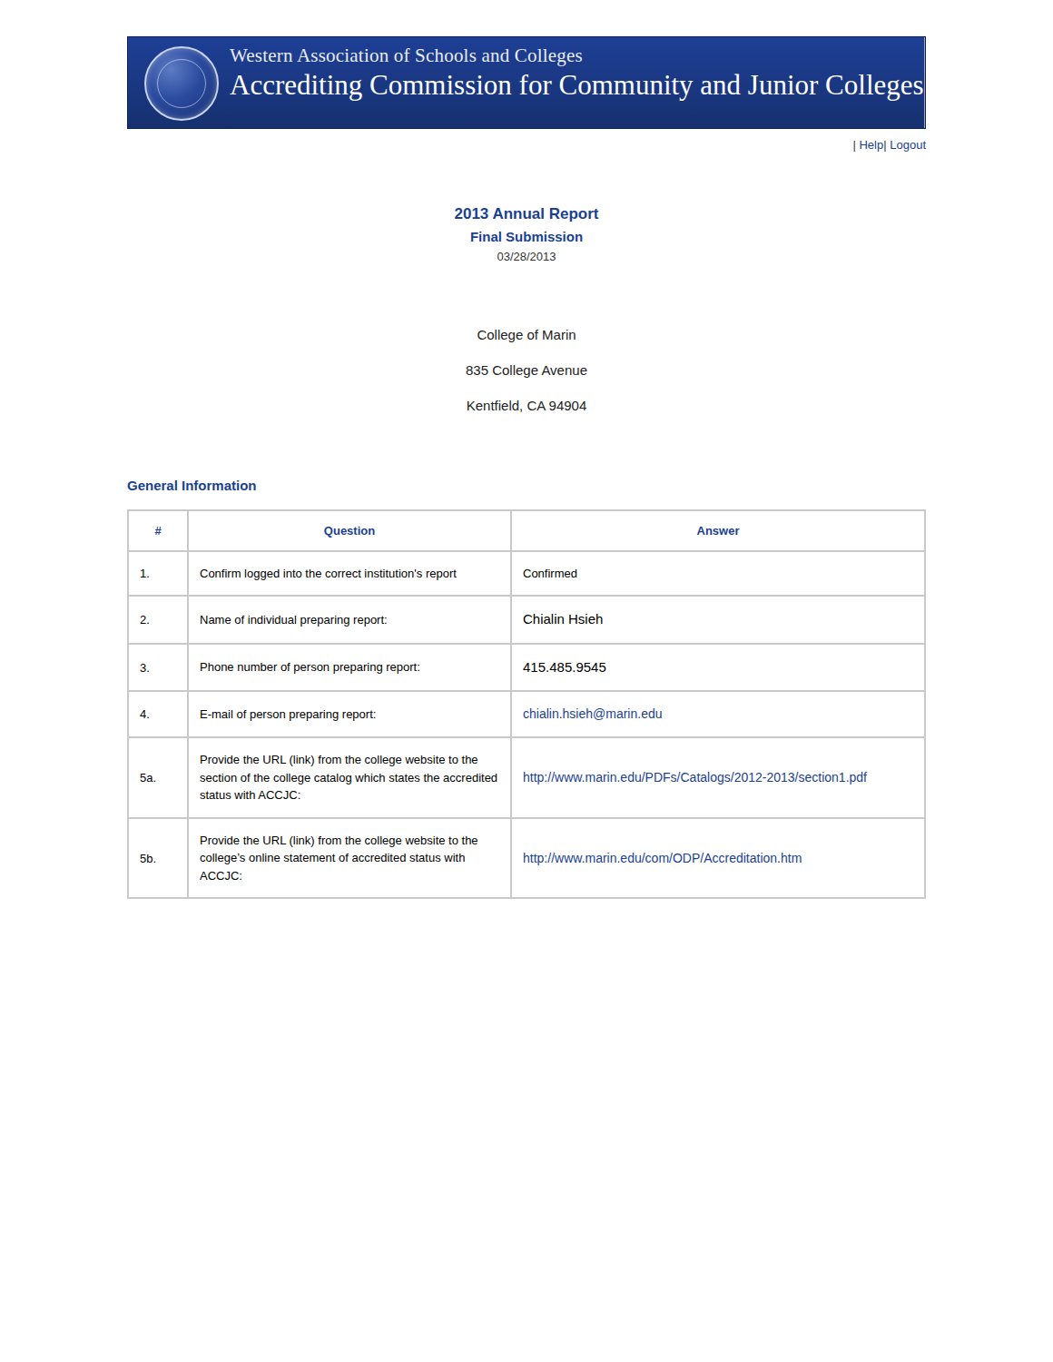Western Association of Schools and Colleges
Accrediting Commission for Community and Junior Colleges
| Help| Logout
2013 Annual Report
Final Submission
03/28/2013
College of Marin
835 College Avenue
Kentfield, CA 94904
General Information
| # | Question | Answer |
| --- | --- | --- |
| 1. | Confirm logged into the correct institution's report | Confirmed |
| 2. | Name of individual preparing report: | Chialin Hsieh |
| 3. | Phone number of person preparing report: | 415.485.9545 |
| 4. | E-mail of person preparing report: | chialin.hsieh@marin.edu |
| 5a. | Provide the URL (link) from the college website to the section of the college catalog which states the accredited status with ACCJC: | http://www.marin.edu/PDFs/Catalogs/2012-2013/section1.pdf |
| 5b. | Provide the URL (link) from the college website to the college’s online statement of accredited status with ACCJC: | http://www.marin.edu/com/ODP/Accreditation.htm |